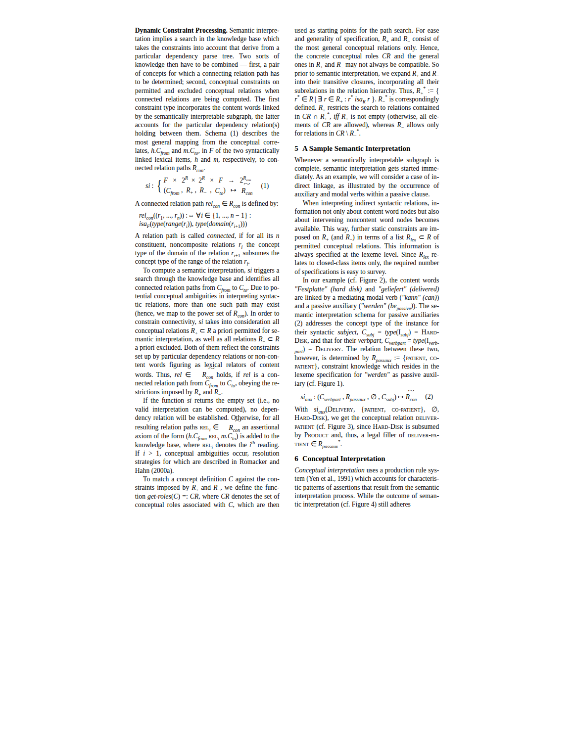Dynamic Constraint Processing. Semantic interpretation implies a search in the knowledge base which takes the constraints into account that derive from a particular dependency parse tree. Two sorts of knowledge then have to be combined — first, a pair of concepts for which a connecting relation path has to be determined; second, conceptual constraints on permitted and excluded conceptual relations when connected relations are being computed. The first constraint type incorporates the content words linked by the semantically interpretable subgraph, the latter accounts for the particular dependency relation(s) holding between them. Schema (1) describes the most general mapping from the conceptual correlates, h.Cfrom and m.Cto, in F of the two syntactically linked lexical items, h and m, respectively, to connected relation paths Rcon.
si : { F × 2R × 2R × F → 2Rcon (Cfrom , R+ , R− , Cto) ↦ Rcon (1)
A connected relation path relcon ∈ Rcon is defined by:
relcon((r1, ..., rn)) :⇔ ∀i ∈ {1, ..., n − 1} :
isaF(type(range(ri)), type(domain(ri+1)))
A relation path is called connected, if for all its n constituent, noncomposite relations ri the concept type of the domain of the relation ri+1 subsumes the concept type of the range of the relation ri.
To compute a semantic interpretation, si triggers a search through the knowledge base and identifies all connected relation paths from Cfrom to Cto. Due to potential conceptual ambiguities in interpreting syntactic relations, more than one such path may exist (hence, we map to the power set of Rcon). In order to constrain connectivity, si takes into consideration all conceptual relations R+ ⊂ R a priori permitted for semantic interpretation, as well as all relations R− ⊂ R a priori excluded. Both of them reflect the constraints set up by particular dependency relations or non-content words figuring as lexical relators of content words. Thus, rel ∈ Rcon holds, if rel is a connected relation path from Cfrom to Cto, obeying the restrictions imposed by R+ and R−.
If the function si returns the empty set (i.e., no valid interpretation can be computed), no dependency relation will be established. Otherwise, for all resulting relation paths reli ∈ Rcon an assertional axiom of the form (h.Cfrom reli m.Cto) is added to the knowledge base, where reli denotes the ith reading. If i > 1, conceptual ambiguities occur, resolution strategies for which are described in Romacker and Hahn (2000a).
To match a concept definition C against the constraints imposed by R+ and R−, we define the function get-roles(C) =: CR, where CR denotes the set of conceptual roles associated with C, which are then used as starting points for the path search. For ease and generality of specification, R+ and R− consist of the most general conceptual relations only. Hence, the concrete conceptual roles CR and the general ones in R+ and R− may not always be compatible. So prior to semantic interpretation, we expand R+ and R− into their transitive closures, incorporating all their subrelations in the relation hierarchy. Thus, R+* := { r* ∈ R | ∃ r ∈ R+ : r* isaR r }. R−* is correspondingly defined. R+ restricts the search to relations contained in CR ∩ R+*, iff R+ is not empty (otherwise, all elements of CR are allowed), whereas R− allows only for relations in CR \ R−*.
5 A Sample Semantic Interpretation
Whenever a semantically interpretable subgraph is complete, semantic interpretation gets started immediately. As an example, we will consider a case of indirect linkage, as illustrated by the occurrence of auxiliary and modal verbs within a passive clause.
When interpreting indirect syntactic relations, information not only about content word nodes but also about intervening noncontent word nodes becomes available. This way, further static constraints are imposed on R+ (and R−) in terms of a list Rlex ⊂ R of permitted conceptual relations. This information is always specified at the lexeme level. Since Rlex relates to closed-class items only, the required number of specifications is easy to survey.
In our example (cf. Figure 2), the content words "Festplatte" (hard disk) and "geliefert" (delivered) are linked by a mediating modal verb ("kann" (can)) and a passive auxiliary ("werden" (bepassive)). The semantic interpretation schema for passive auxiliaries (2) addresses the concept type of the instance for their syntactic subject, Csubj = type(Isubj) = Hard-Disk, and that for their verbpart, Cverbpart = type(Iverbpart) = Delivery. The relation between these two, however, is determined by Rpassaux := {patient, co-patient}, constraint knowledge which resides in the lexeme specification for "werden" as passive auxiliary (cf. Figure 1).
siaux : (Cverbpart , Rpassaux , ∅ , Csubj) ↦ Rcon (2)
With siaux(Delivery, {patient, co-patient}, ∅, Hard-Disk), we get the conceptual relation deliver-patient (cf. Figure 3), since Hard-Disk is subsumed by Product and, thus, a legal filler of deliver-patient ∈ Rpassaux*.
6 Conceptual Interpretation
Conceptual interpretation uses a production rule system (Yen et al., 1991) which accounts for characteristic patterns of assertions that result from the semantic interpretation process. While the outcome of semantic interpretation (cf. Figure 4) still adheres